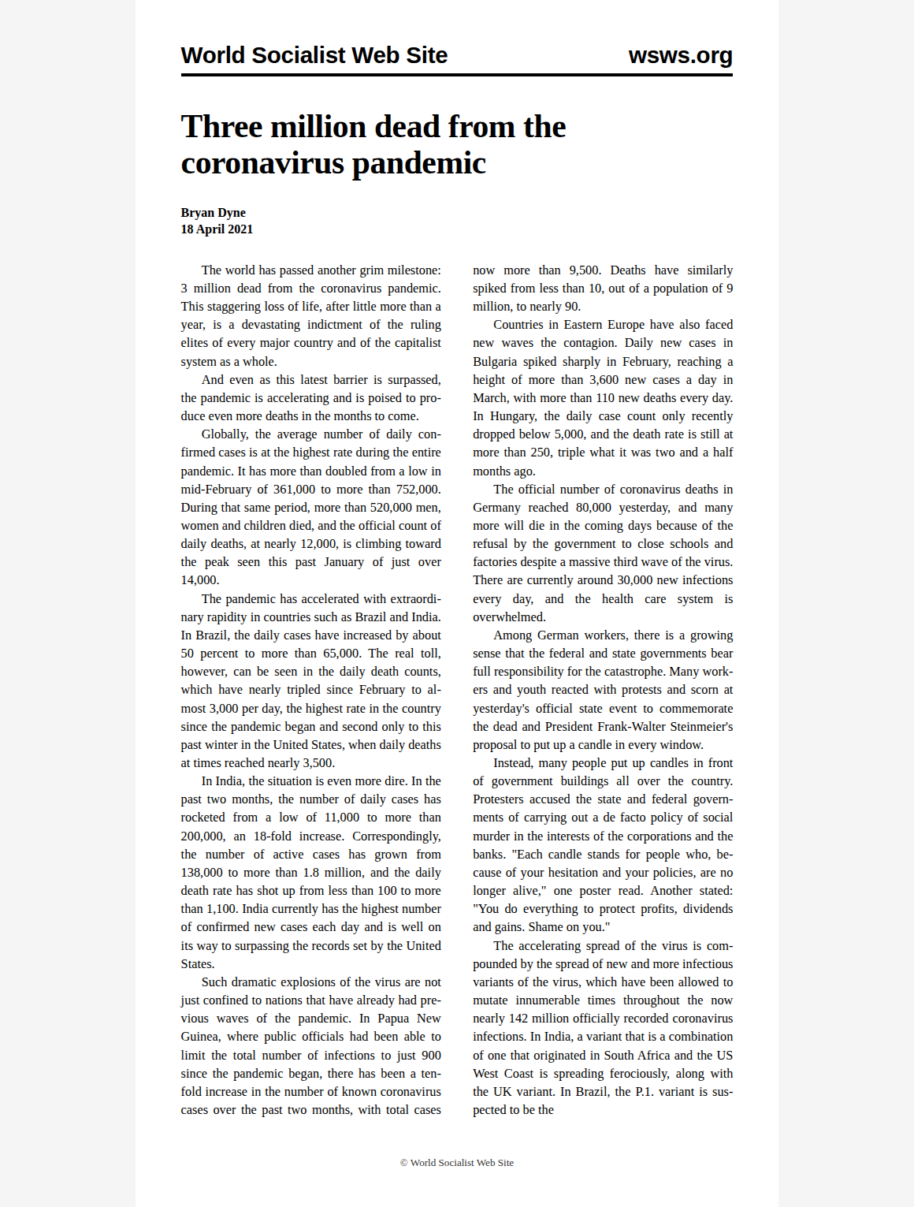World Socialist Web Site
wsws.org
Three million dead from the coronavirus pandemic
Bryan Dyne 18 April 2021
The world has passed another grim milestone: 3 million dead from the coronavirus pandemic. This staggering loss of life, after little more than a year, is a devastating indictment of the ruling elites of every major country and of the capitalist system as a whole.
And even as this latest barrier is surpassed, the pandemic is accelerating and is poised to produce even more deaths in the months to come.
Globally, the average number of daily confirmed cases is at the highest rate during the entire pandemic. It has more than doubled from a low in mid-February of 361,000 to more than 752,000. During that same period, more than 520,000 men, women and children died, and the official count of daily deaths, at nearly 12,000, is climbing toward the peak seen this past January of just over 14,000.
The pandemic has accelerated with extraordinary rapidity in countries such as Brazil and India. In Brazil, the daily cases have increased by about 50 percent to more than 65,000. The real toll, however, can be seen in the daily death counts, which have nearly tripled since February to almost 3,000 per day, the highest rate in the country since the pandemic began and second only to this past winter in the United States, when daily deaths at times reached nearly 3,500.
In India, the situation is even more dire. In the past two months, the number of daily cases has rocketed from a low of 11,000 to more than 200,000, an 18-fold increase. Correspondingly, the number of active cases has grown from 138,000 to more than 1.8 million, and the daily death rate has shot up from less than 100 to more than 1,100. India currently has the highest number of confirmed new cases each day and is well on its way to surpassing the records set by the United States.
Such dramatic explosions of the virus are not just confined to nations that have already had previous waves of the pandemic. In Papua New Guinea, where public officials had been able to limit the total number of infections to just 900 since the pandemic began, there has been a tenfold increase in the number of known coronavirus cases over the past two months, with total cases now more than 9,500. Deaths have similarly spiked from less than 10, out of a population of 9 million, to nearly 90.
Countries in Eastern Europe have also faced new waves the contagion. Daily new cases in Bulgaria spiked sharply in February, reaching a height of more than 3,600 new cases a day in March, with more than 110 new deaths every day. In Hungary, the daily case count only recently dropped below 5,000, and the death rate is still at more than 250, triple what it was two and a half months ago.
The official number of coronavirus deaths in Germany reached 80,000 yesterday, and many more will die in the coming days because of the refusal by the government to close schools and factories despite a massive third wave of the virus. There are currently around 30,000 new infections every day, and the health care system is overwhelmed.
Among German workers, there is a growing sense that the federal and state governments bear full responsibility for the catastrophe. Many workers and youth reacted with protests and scorn at yesterday's official state event to commemorate the dead and President Frank-Walter Steinmeier's proposal to put up a candle in every window.
Instead, many people put up candles in front of government buildings all over the country. Protesters accused the state and federal governments of carrying out a de facto policy of social murder in the interests of the corporations and the banks. "Each candle stands for people who, because of your hesitation and your policies, are no longer alive," one poster read. Another stated: "You do everything to protect profits, dividends and gains. Shame on you."
The accelerating spread of the virus is compounded by the spread of new and more infectious variants of the virus, which have been allowed to mutate innumerable times throughout the now nearly 142 million officially recorded coronavirus infections. In India, a variant that is a combination of one that originated in South Africa and the US West Coast is spreading ferociously, along with the UK variant. In Brazil, the P.1. variant is suspected to be the
© World Socialist Web Site